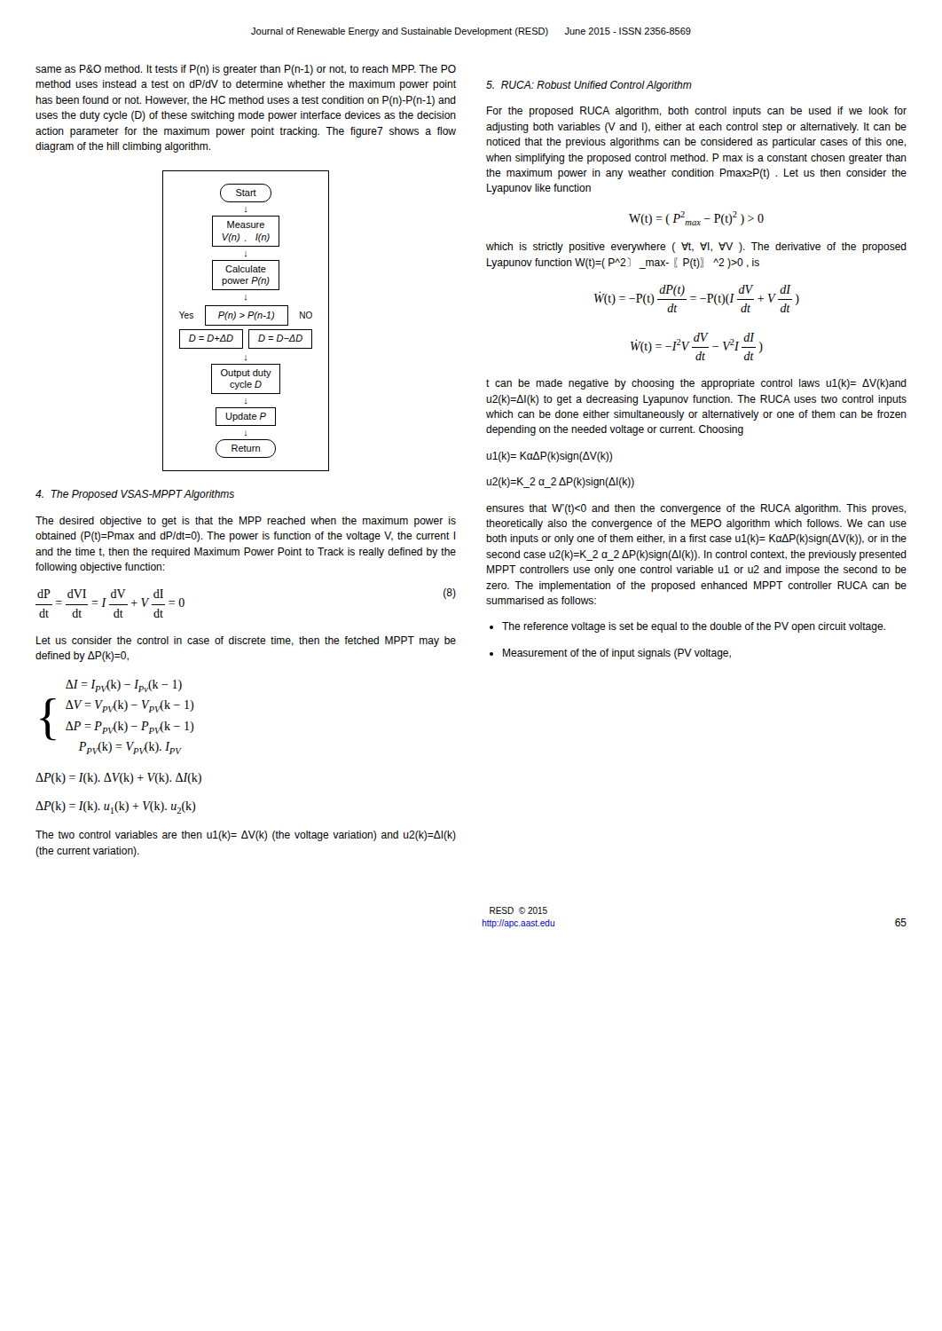Journal of Renewable Energy and Sustainable Development (RESD) June 2015 - ISSN 2356-8569
same as P&O method. It tests if P(n) is greater than P(n-1) or not, to reach MPP. The PO method uses instead a test on dP/dV to determine whether the maximum power point has been found or not. However, the HC method uses a test condition on P(n)-P(n-1) and uses the duty cycle (D) of these switching mode power interface devices as the decision action parameter for the maximum power point tracking. The figure7 shows a flow diagram of the hill climbing algorithm.
Start
↓
Measure
V(n) 、 I(n)
↓
Calculate
power P(n)
↓
Yes
P(n) > P(n-1)
NO
D = D+ΔD
D = D−ΔD
↓
Output duty
cycle D
↓
Update P
↓
Return
4. The Proposed VSAS-MPPT Algorithms
The desired objective to get is that the MPP reached when the maximum power is obtained (P(t)=Pmax and dP/dt=0). The power is function of the voltage V, the current I and the time t, then the required Maximum Power Point to Track is really defined by the following objective function:
(8) dP dt = dVI dt = I dV dt + V dI dt = 0
Let us consider the control in case of discrete time, then the fetched MPPT may be defined by ΔP(k)=0,
{
ΔI = IPV(k) − IPv(k − 1)
ΔV = VPV(k) − VPV(k − 1)
ΔP = PPV(k) − PPV(k − 1)
PPV(k) = VPV(k). IPV
ΔP(k) = I(k). ΔV(k) + V(k). ΔI(k)
ΔP(k) = I(k). u1(k) + V(k). u2(k)
The two control variables are then u1(k)= ΔV(k) (the voltage variation) and u2(k)=ΔI(k) (the current variation).
5. RUCA: Robust Unified Control Algorithm
For the proposed RUCA algorithm, both control inputs can be used if we look for adjusting both variables (V and I), either at each control step or alternatively. It can be noticed that the previous algorithms can be considered as particular cases of this one, when simplifying the proposed control method. P max is a constant chosen greater than the maximum power in any weather condition Pmax≥P(t) . Let us then consider the Lyapunov like function
W(t) = ( P2max − P(t)2 ) > 0
which is strictly positive everywhere ( ∀t, ∀I, ∀V ). The derivative of the proposed Lyapunov function W(t)=( P^2〕 _max- 〖P(t)〗 ^2 )>0 , is
Ẇ(t) = −P(t) dP(t) dt = −P(t)(I dV dt + V dI dt )
Ẇ(t) = −I2V dV dt − V2I dI dt )
t can be made negative by choosing the appropriate control laws u1(k)= ΔV(k)and u2(k)=ΔI(k) to get a decreasing Lyapunov function. The RUCA uses two control inputs which can be done either simultaneously or alternatively or one of them can be frozen depending on the needed voltage or current. Choosing
u1(k)= KαΔP(k)sign(ΔV(k))
u2(k)=K_2 α_2 ΔP(k)sign(ΔI(k))
ensures that W’(t)<0 and then the convergence of the RUCA algorithm. This proves, theoretically also the convergence of the MEPO algorithm which follows. We can use both inputs or only one of them either, in a first case u1(k)= KαΔP(k)sign(ΔV(k)), or in the second case u2(k)=K_2 α_2 ΔP(k)sign(ΔI(k)). In control context, the previously presented MPPT controllers use only one control variable u1 or u2 and impose the second to be zero. The implementation of the proposed enhanced MPPT controller RUCA can be summarised as follows:
The reference voltage is set be equal to the double of the PV open circuit voltage.
Measurement of the of input signals (PV voltage,
RESD © 2015
http://apc.aast.edu
65